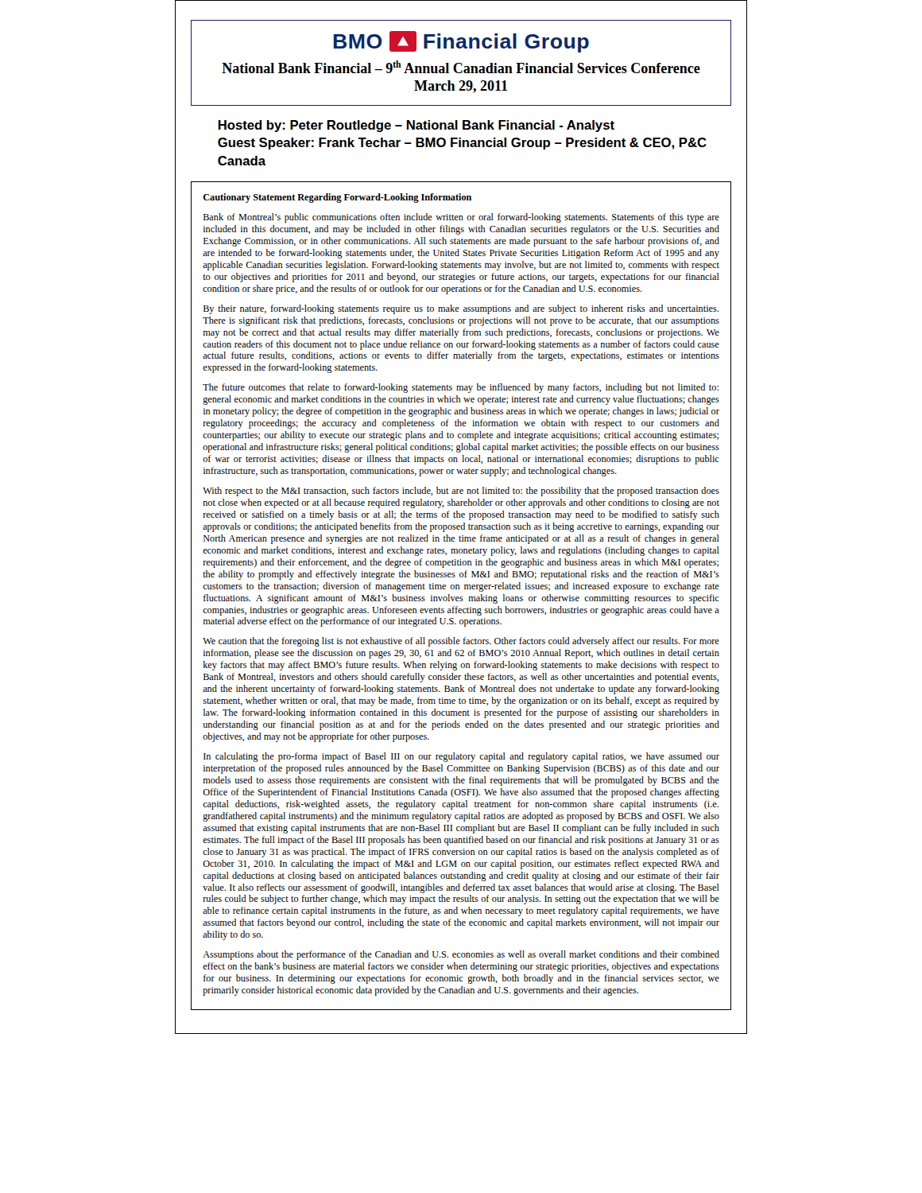BMO Financial Group
National Bank Financial – 9th Annual Canadian Financial Services Conference
March 29, 2011
Hosted by: Peter Routledge – National Bank Financial - Analyst
Guest Speaker: Frank Techar – BMO Financial Group – President & CEO, P&C Canada
Cautionary Statement Regarding Forward-Looking Information
Bank of Montreal’s public communications often include written or oral forward-looking statements. Statements of this type are included in this document, and may be included in other filings with Canadian securities regulators or the U.S. Securities and Exchange Commission, or in other communications. All such statements are made pursuant to the safe harbour provisions of, and are intended to be forward-looking statements under, the United States Private Securities Litigation Reform Act of 1995 and any applicable Canadian securities legislation. Forward-looking statements may involve, but are not limited to, comments with respect to our objectives and priorities for 2011 and beyond, our strategies or future actions, our targets, expectations for our financial condition or share price, and the results of or outlook for our operations or for the Canadian and U.S. economies.
By their nature, forward-looking statements require us to make assumptions and are subject to inherent risks and uncertainties. There is significant risk that predictions, forecasts, conclusions or projections will not prove to be accurate, that our assumptions may not be correct and that actual results may differ materially from such predictions, forecasts, conclusions or projections. We caution readers of this document not to place undue reliance on our forward-looking statements as a number of factors could cause actual future results, conditions, actions or events to differ materially from the targets, expectations, estimates or intentions expressed in the forward-looking statements.
The future outcomes that relate to forward-looking statements may be influenced by many factors, including but not limited to: general economic and market conditions in the countries in which we operate; interest rate and currency value fluctuations; changes in monetary policy; the degree of competition in the geographic and business areas in which we operate; changes in laws; judicial or regulatory proceedings; the accuracy and completeness of the information we obtain with respect to our customers and counterparties; our ability to execute our strategic plans and to complete and integrate acquisitions; critical accounting estimates; operational and infrastructure risks; general political conditions; global capital market activities; the possible effects on our business of war or terrorist activities; disease or illness that impacts on local, national or international economies; disruptions to public infrastructure, such as transportation, communications, power or water supply; and technological changes.
With respect to the M&I transaction, such factors include, but are not limited to: the possibility that the proposed transaction does not close when expected or at all because required regulatory, shareholder or other approvals and other conditions to closing are not received or satisfied on a timely basis or at all; the terms of the proposed transaction may need to be modified to satisfy such approvals or conditions; the anticipated benefits from the proposed transaction such as it being accretive to earnings, expanding our North American presence and synergies are not realized in the time frame anticipated or at all as a result of changes in general economic and market conditions, interest and exchange rates, monetary policy, laws and regulations (including changes to capital requirements) and their enforcement, and the degree of competition in the geographic and business areas in which M&I operates; the ability to promptly and effectively integrate the businesses of M&I and BMO; reputational risks and the reaction of M&I’s customers to the transaction; diversion of management time on merger-related issues; and increased exposure to exchange rate fluctuations. A significant amount of M&I’s business involves making loans or otherwise committing resources to specific companies, industries or geographic areas. Unforeseen events affecting such borrowers, industries or geographic areas could have a material adverse effect on the performance of our integrated U.S. operations.
We caution that the foregoing list is not exhaustive of all possible factors. Other factors could adversely affect our results. For more information, please see the discussion on pages 29, 30, 61 and 62 of BMO’s 2010 Annual Report, which outlines in detail certain key factors that may affect BMO’s future results. When relying on forward-looking statements to make decisions with respect to Bank of Montreal, investors and others should carefully consider these factors, as well as other uncertainties and potential events, and the inherent uncertainty of forward-looking statements. Bank of Montreal does not undertake to update any forward-looking statement, whether written or oral, that may be made, from time to time, by the organization or on its behalf, except as required by law. The forward-looking information contained in this document is presented for the purpose of assisting our shareholders in understanding our financial position as at and for the periods ended on the dates presented and our strategic priorities and objectives, and may not be appropriate for other purposes.
In calculating the pro-forma impact of Basel III on our regulatory capital and regulatory capital ratios, we have assumed our interpretation of the proposed rules announced by the Basel Committee on Banking Supervision (BCBS) as of this date and our models used to assess those requirements are consistent with the final requirements that will be promulgated by BCBS and the Office of the Superintendent of Financial Institutions Canada (OSFI). We have also assumed that the proposed changes affecting capital deductions, risk-weighted assets, the regulatory capital treatment for non-common share capital instruments (i.e. grandfathered capital instruments) and the minimum regulatory capital ratios are adopted as proposed by BCBS and OSFI. We also assumed that existing capital instruments that are non-Basel III compliant but are Basel II compliant can be fully included in such estimates. The full impact of the Basel III proposals has been quantified based on our financial and risk positions at January 31 or as close to January 31 as was practical. The impact of IFRS conversion on our capital ratios is based on the analysis completed as of October 31, 2010. In calculating the impact of M&I and LGM on our capital position, our estimates reflect expected RWA and capital deductions at closing based on anticipated balances outstanding and credit quality at closing and our estimate of their fair value. It also reflects our assessment of goodwill, intangibles and deferred tax asset balances that would arise at closing. The Basel rules could be subject to further change, which may impact the results of our analysis. In setting out the expectation that we will be able to refinance certain capital instruments in the future, as and when necessary to meet regulatory capital requirements, we have assumed that factors beyond our control, including the state of the economic and capital markets environment, will not impair our ability to do so.
Assumptions about the performance of the Canadian and U.S. economies as well as overall market conditions and their combined effect on the bank’s business are material factors we consider when determining our strategic priorities, objectives and expectations for our business. In determining our expectations for economic growth, both broadly and in the financial services sector, we primarily consider historical economic data provided by the Canadian and U.S. governments and their agencies.